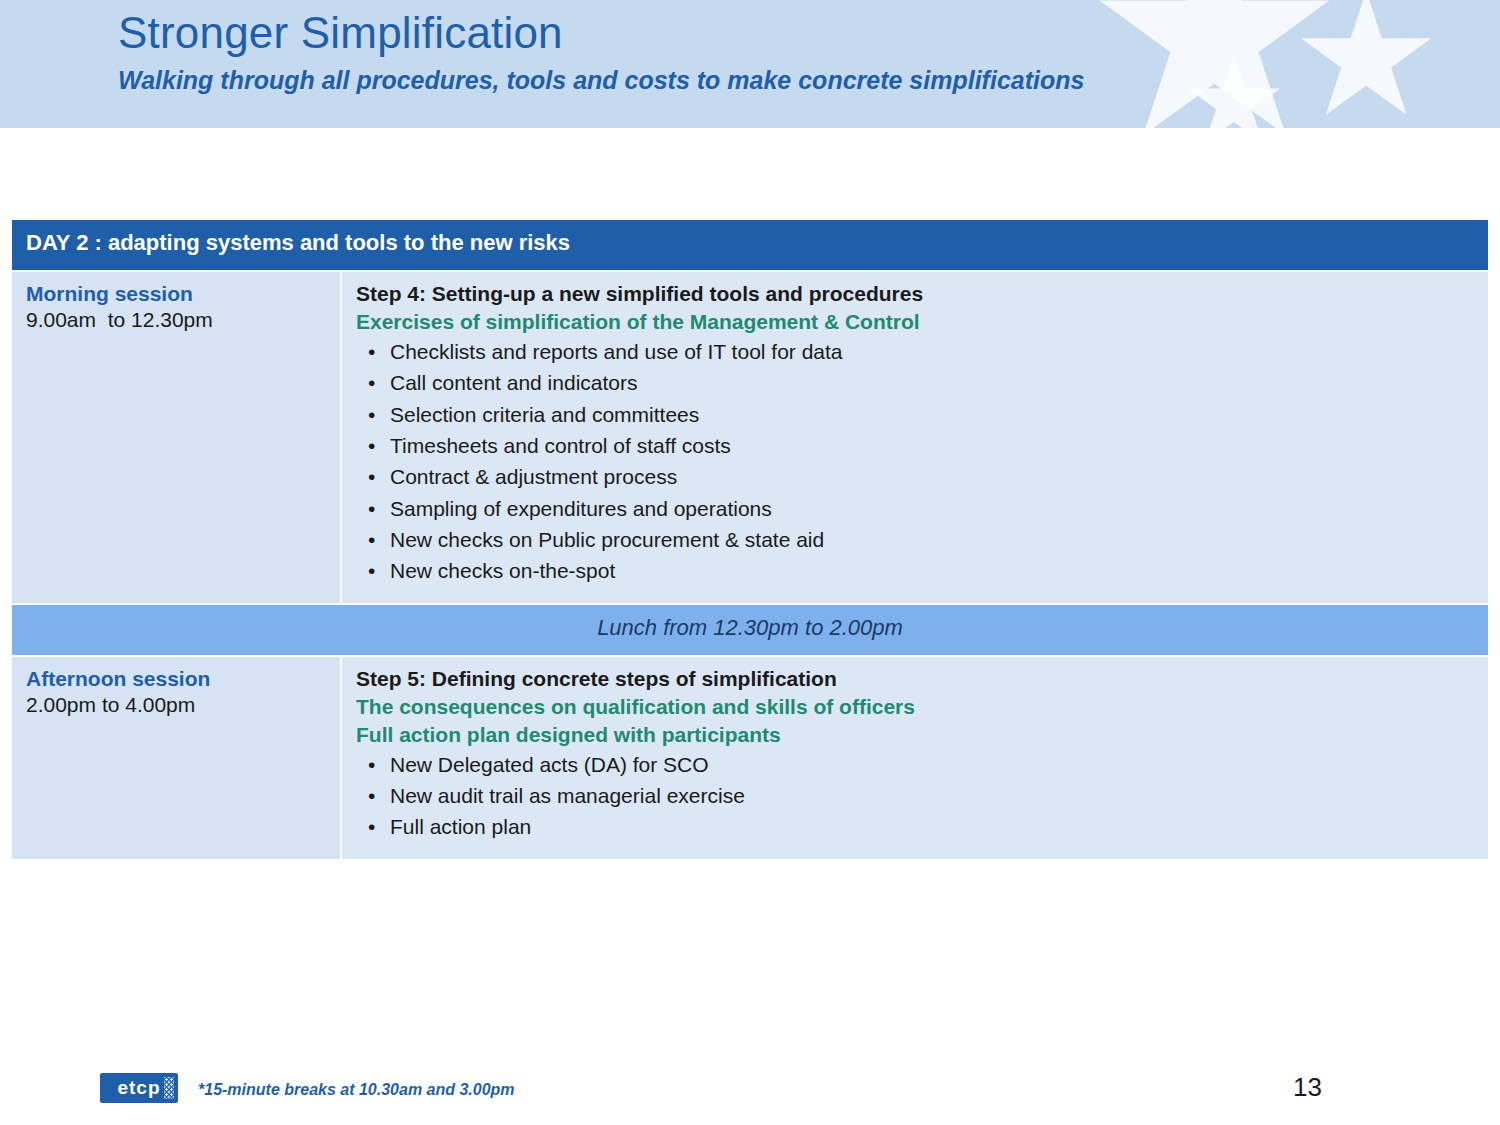★ ★ ★
Stronger Simplification
Walking through all procedures, tools and costs to make concrete simplifications
| DAY 2 : adapting systems and tools to the new risks |
| Morning session 9.00am to 12.30pm | Step 4: Setting-up a new simplified tools and procedures Exercises of simplification of the Management & Control Checklists and reports and use of IT tool for data Call content and indicators Selection criteria and committees Timesheets and control of staff costs Contract & adjustment process Sampling of expenditures and operations New checks on Public procurement & state aid New checks on-the-spot |
| Lunch from 12.30pm to 2.00pm |
| Afternoon session 2.00pm to 4.00pm | Step 5: Defining concrete steps of simplification The consequences on qualification and skills of officers Full action plan designed with participants New Delegated acts (DA) for SCO New audit trail as managerial exercise Full action plan |
etcp
*15-minute breaks at 10.30am and 3.00pm
13